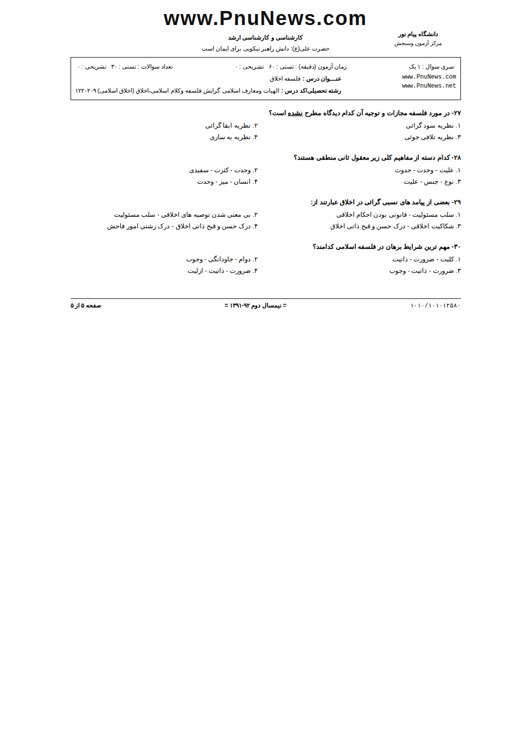www.PnuNews.com
دانشگاه پیام نور
مرکز آزمون وسنجش
کارشناسی و کارشناسی ارشد
حضرت علی(ع): دانش راهبر نیکویی برای ایمان است
دانشگاه پیام نور
مرکز آزمون وسنجش
سری سوال : ۱ یک
زمان آزمون (دقیقه) : تستی : ۶۰ تشریحی : ۰
تعداد سوالات : تستی : ۳۰ تشریحی : ۰
www.PnuNews.com
www.PnuNews.net
عنـــوان درس : فلسفه اخلاق
رشته تحصیلی/کد درس : الهیات ومعارف اسلامی گرایش فلسفه وکلام اسلامی،اخلاق (اخلاق اسلامی) ۱۲۲۰۲۰۹
۲۷- در مورد فلسفه مجازات و توجیه آن کدام دیدگاه مطرح نشده است؟
۱. نظریه سود گرائی
۲. نظریه ابقا گرائی
۳. نظریه تلافی جوئی
۴. نظریه به سازی
۲۸- کدام دسته از مفاهیم کلی زیر معقول ثانی منطقی هستند؟
۱. علیت - وحدت - حدوث
۲. وحدت - کثرت - سفیدی
۳. نوع - جنس - علیت
۴. انسان - میز - وحدت
۲۹- بعضی از پیامد های نسبی گرائی در اخلاق عبارتند از:
۱. سلب مسئولیت - قانونی بودن احکام اخلاقی
۲. بی معنی شدن توصیه های اخلاقی - سلب مسئولیت
۳. شکاکیت اخلاقی - درک حسن و قبح ذاتی اخلاق
۴. درک حسن و قبح ذاتی اخلاق - درک زشتی امور فاحش
۳۰- مهم ترین شرایط برهان در فلسفه اسلامی کدامند؟
۱. کلیت - ضرورت - ذاتیت
۲. دوام - جاودانگی - وجوب
۳. ضرورت - ذاتیت - وجوب
۴. ضرورت - ذاتیت - ازلیت
۱۰۱۰/۱۰۱۰۱۲۵۸۰
= نیمسال دوم ۹۲-۱۳۹۱ =
صفحه ۵ از ۵